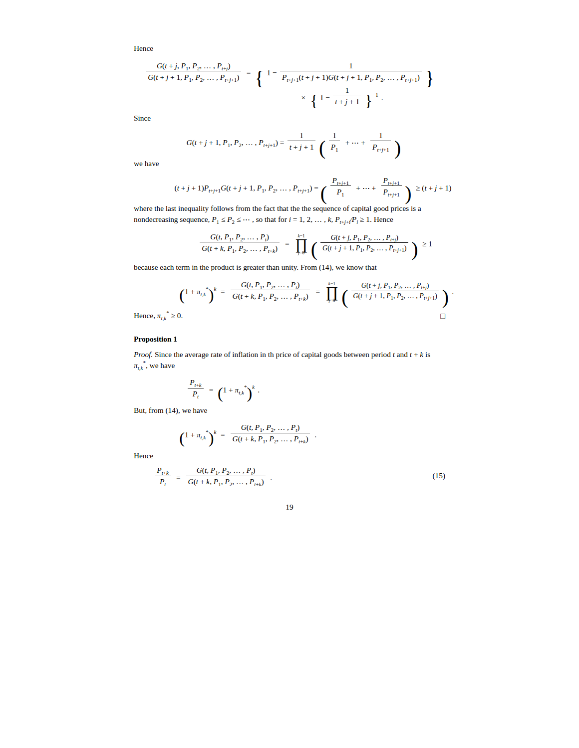Hence
G(t + j, P1, P2, … , Pt+j) G(t + j + 1, P1, P2, … , Pt+j+1) = { 1 − 1 Pt+j+1(t + j + 1)G(t + j + 1, P1, P2, … , Pt+j+1) }
× { 1 − 1 t + j + 1 }−1 .
Since
G(t + j + 1, P1, P2, … , Pt+j+1) = 1 t + j + 1 ( 1 P1 + ⋯ + 1 Pt+j+1 )
we have
(t + j + 1)Pt+j+1G(t + j + 1, P1, P2, … , Pt+j+1) = ( Pt+j+1 P1 + ⋯ + Pt+j+1 Pt+j+1 ) ≥ (t + j + 1)
where the last inequality follows from the fact that the the sequence of capital good prices is a nondecreasing sequence, P1 ≤ P2 ≤ ⋯ , so that for i = 1, 2, … , k, Pt+j+i∕Pi ≥ 1. Hence
G(t, P1, P2, … , Pt) G(t + k, P1, P2, … , Pt+k) = k−1 ∏ j=0 ( G(t + j, P1, P2, … , Pt+j) G(t + j + 1, P1, P2, … , Pt+j+1) ) ≥ 1
because each term in the product is greater than unity. From (14), we know that
(1 + πt,k*)k = G(t, P1, P2, … , Pt) G(t + k, P1, P2, … , Pt+k) = k−1 ∏ j=0 ( G(t + j, P1, P2, … , Pt+j) G(t + j + 1, P1, P2, … , Pt+j+1) ) .
Hence, πt,k* ≥ 0. □
Proposition 1
Proof. Since the average rate of inflation in th price of capital goods between period t and t + k is πt,k*, we have
Pt+k Pt = (1 + πt,k*)k .
But, from (14), we have
(1 + πt,k*)k = G(t, P1, P2, … , Pt) G(t + k, P1, P2, … , Pt+k) .
Hence
Pt+k Pt = G(t, P1, P2, … , Pt) G(t + k, P1, P2, … , Pt+k) . (15)
19